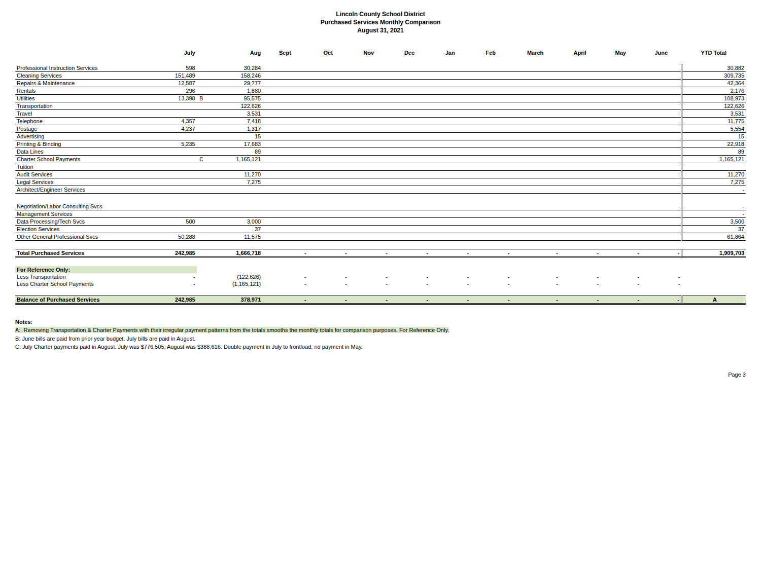Lincoln County School District
Purchased Services Monthly Comparison
August 31, 2021
| | July | | Aug | Sept | Oct | Nov | Dec | Jan | Feb | March | April | May | June | YTD Total |
| --- | --- | --- | --- | --- | --- | --- | --- | --- | --- | --- | --- | --- | --- | --- |
| Professional Instruction Services | 598 | | 30,284 | | | | | | | | | | | 30,882 |
| Cleaning Services | 151,489 | | 158,246 | | | | | | | | | | | 309,735 |
| Repairs & Maintenance | 12,587 | | 29,777 | | | | | | | | | | | 42,364 |
| Rentals | 296 | | 1,880 | | | | | | | | | | | 2,176 |
| Utilities | 13,398 | B | 95,575 | | | | | | | | | | | 108,973 |
| Transportation | | | 122,626 | | | | | | | | | | | 122,626 |
| Travel | | | 3,531 | | | | | | | | | | | 3,531 |
| Telephone | 4,357 | | 7,418 | | | | | | | | | | | 11,775 |
| Postage | 4,237 | | 1,317 | | | | | | | | | | | 5,554 |
| Advertising | | | 15 | | | | | | | | | | | 15 |
| Printing & Binding | 5,235 | | 17,683 | | | | | | | | | | | 22,918 |
| Data Lines | | | 89 | | | | | | | | | | | 89 |
| Charter School Payments | | C | 1,165,121 | | | | | | | | | | | 1,165,121 |
| Tuition | | | | | | | | | | | | | | |
| Audit Services | | | 11,270 | | | | | | | | | | | 11,270 |
| Legal Services | | | 7,275 | | | | | | | | | | | 7,275 |
| Architect/Engineer Services | | | | | | | | | | | | | | - |
| Negotiation/Labor Consulting Svcs | | | | | | | | | | | | | | - |
| Management Services | | | | | | | | | | | | | | - |
| Data Processing/Tech Svcs | 500 | | 3,000 | | | | | | | | | | | 3,500 |
| Election Services | | | 37 | | | | | | | | | | | 37 |
| Other General Professional Svcs | 50,288 | | 11,575 | | | | | | | | | | | 61,864 |
| Total Purchased Services | 242,985 | | 1,666,718 | - | - | - | - | - | - | - | - | - | - | 1,909,703 |
| For Reference Only: | | | | | | | | | | | | | | |
| Less Transportation | - | | (122,626) | - | - | - | - | - | - | - | - | - | - | |
| Less Charter School Payments | - | | (1,165,121) | - | - | - | - | - | - | - | - | - | - | |
| Balance of Purchased Services | 242,985 | | 378,971 | - | - | - | - | - | - | - | - | - | - | A |
Notes:
A: Removing Transportation & Charter Payments with their irregular payment patterns from the totals smooths the monthly totals for comparison purposes. For Reference Only.
B: June bills are paid from prior year budget. July bills are paid in August.
C: July Charter payments paid in August. July was $776,505, August was $388,616. Double payment in July to frontload, no payment in May.
Page 3